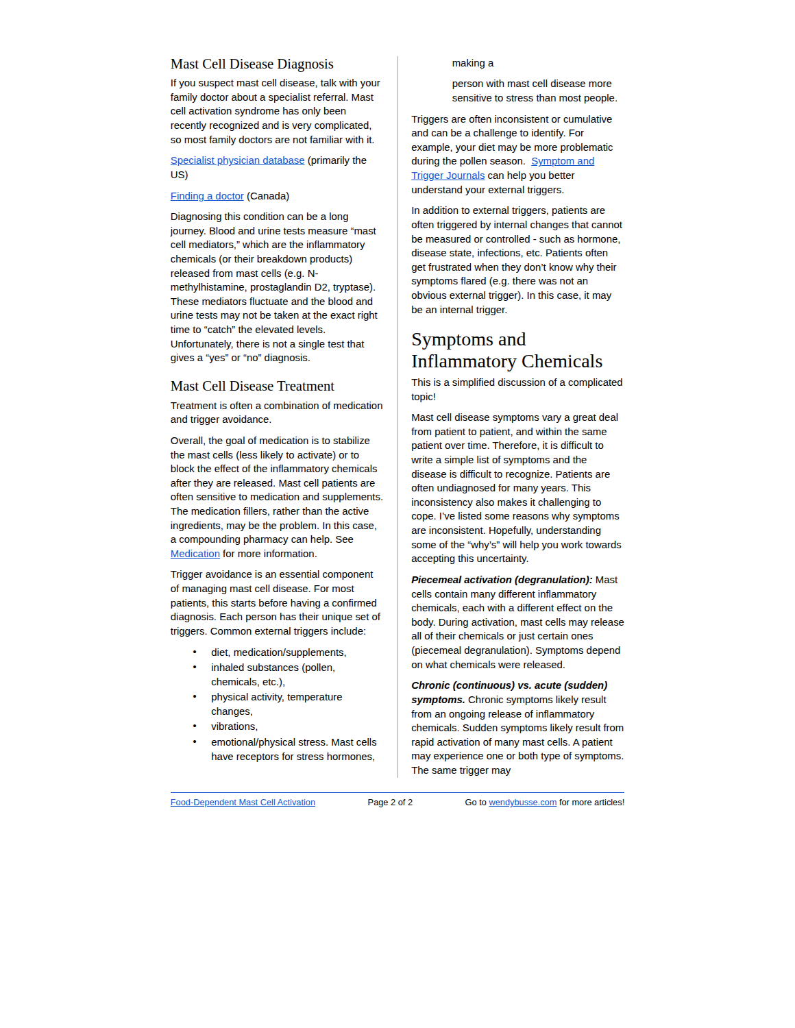Mast Cell Disease Diagnosis
If you suspect mast cell disease, talk with your family doctor about a specialist referral. Mast cell activation syndrome has only been recently recognized and is very complicated, so most family doctors are not familiar with it.
Specialist physician database (primarily the US)
Finding a doctor (Canada)
Diagnosing this condition can be a long journey. Blood and urine tests measure “mast cell mediators,” which are the inflammatory chemicals (or their breakdown products) released from mast cells (e.g. N-methylhistamine, prostaglandin D2, tryptase). These mediators fluctuate and the blood and urine tests may not be taken at the exact right time to “catch” the elevated levels. Unfortunately, there is not a single test that gives a “yes” or “no” diagnosis.
Mast Cell Disease Treatment
Treatment is often a combination of medication and trigger avoidance.
Overall, the goal of medication is to stabilize the mast cells (less likely to activate) or to block the effect of the inflammatory chemicals after they are released. Mast cell patients are often sensitive to medication and supplements. The medication fillers, rather than the active ingredients, may be the problem. In this case, a compounding pharmacy can help. See Medication for more information.
Trigger avoidance is an essential component of managing mast cell disease. For most patients, this starts before having a confirmed diagnosis. Each person has their unique set of triggers. Common external triggers include:
diet, medication/supplements,
inhaled substances (pollen, chemicals, etc.),
physical activity, temperature changes,
vibrations,
emotional/physical stress. Mast cells have receptors for stress hormones, making a
person with mast cell disease more sensitive to stress than most people.
Triggers are often inconsistent or cumulative and can be a challenge to identify. For example, your diet may be more problematic during the pollen season. Symptom and Trigger Journals can help you better understand your external triggers.
In addition to external triggers, patients are often triggered by internal changes that cannot be measured or controlled - such as hormone, disease state, infections, etc. Patients often get frustrated when they don’t know why their symptoms flared (e.g. there was not an obvious external trigger). In this case, it may be an internal trigger.
Symptoms and Inflammatory Chemicals
This is a simplified discussion of a complicated topic!
Mast cell disease symptoms vary a great deal from patient to patient, and within the same patient over time. Therefore, it is difficult to write a simple list of symptoms and the disease is difficult to recognize. Patients are often undiagnosed for many years. This inconsistency also makes it challenging to cope. I’ve listed some reasons why symptoms are inconsistent. Hopefully, understanding some of the “why’s” will help you work towards accepting this uncertainty.
Piecemeal activation (degranulation): Mast cells contain many different inflammatory chemicals, each with a different effect on the body. During activation, mast cells may release all of their chemicals or just certain ones (piecemeal degranulation). Symptoms depend on what chemicals were released.
Chronic (continuous) vs. acute (sudden) symptoms. Chronic symptoms likely result from an ongoing release of inflammatory chemicals. Sudden symptoms likely result from rapid activation of many mast cells. A patient may experience one or both type of symptoms. The same trigger may
Food-Dependent Mast Cell Activation
Page 2 of 2
Go to wendybusse.com for more articles!